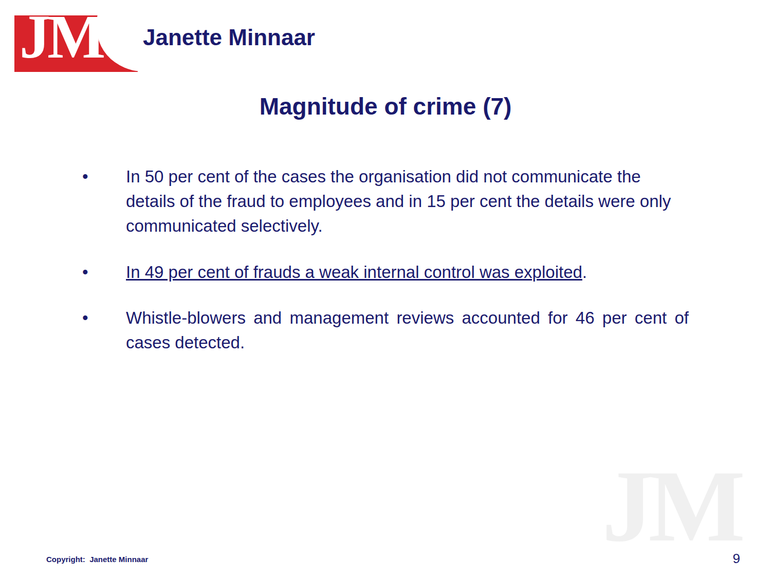JM
Janette Minnaar
Magnitude of crime (7)
In 50 per cent of the cases the organisation did not communicate the details of the fraud to employees and in 15 per cent the details were only communicated selectively.
In 49 per cent of frauds a weak internal control was exploited.
Whistle-blowers and management reviews accounted for 46 per cent of cases detected.
JM
Copyright: Janette Minnaar
9